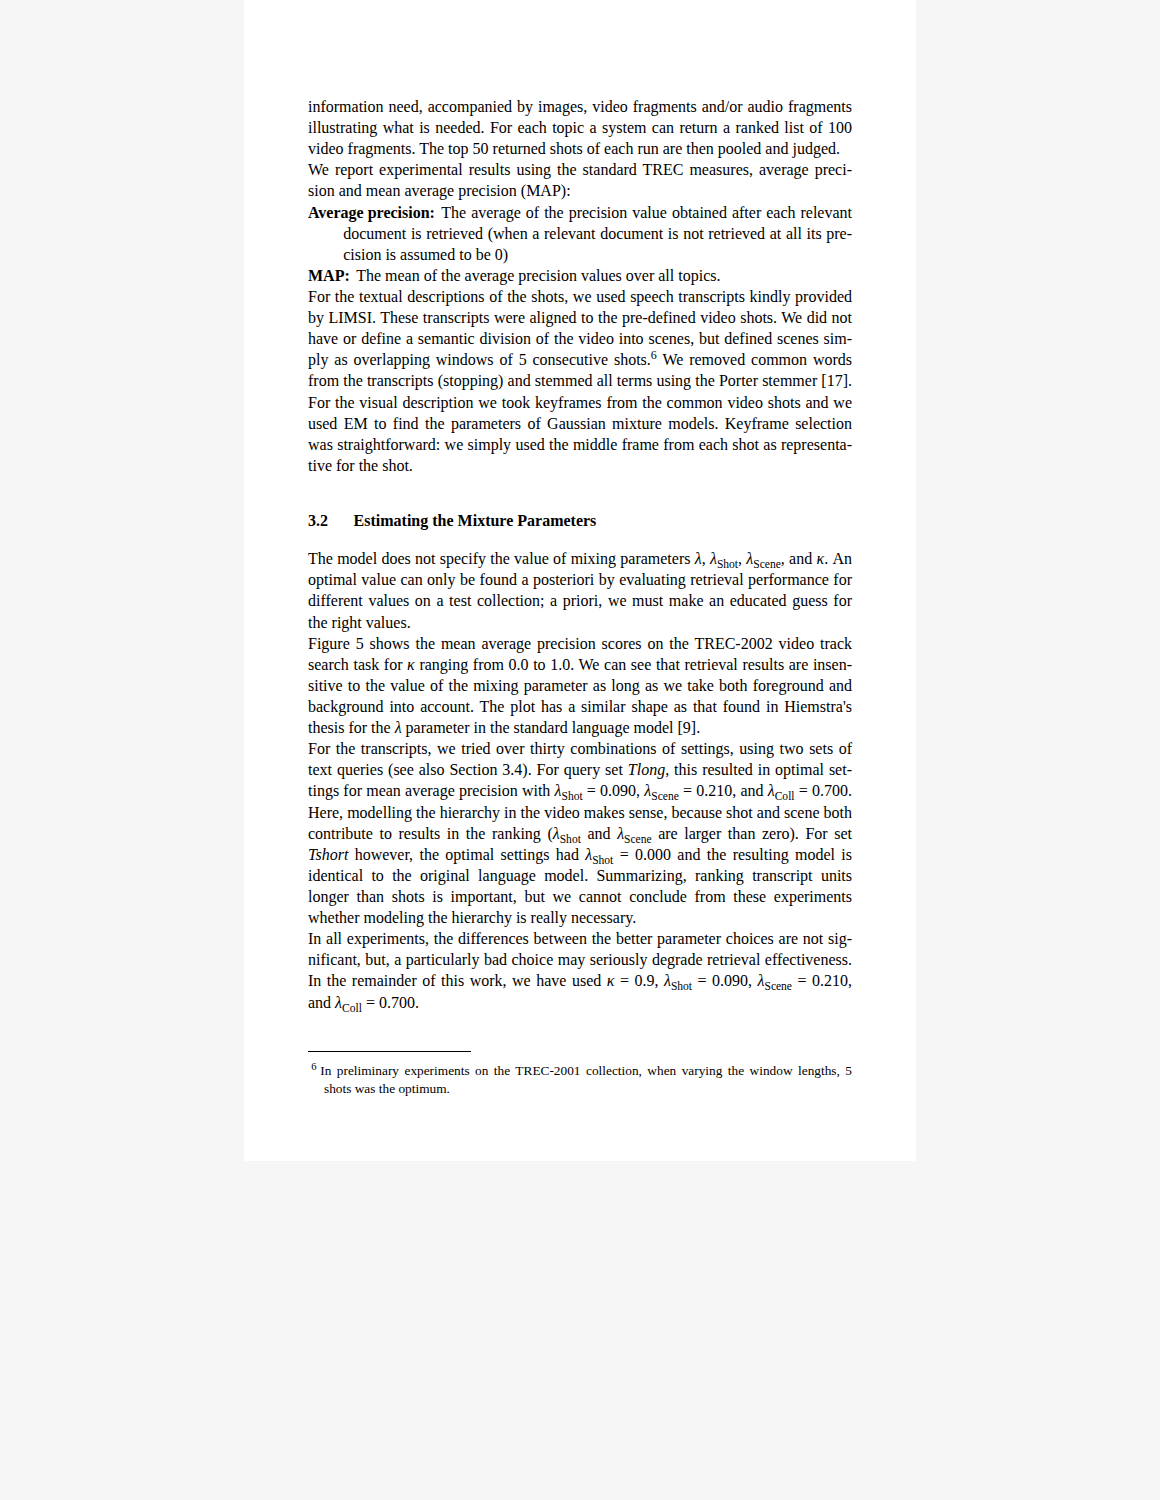information need, accompanied by images, video fragments and/or audio fragments illustrating what is needed. For each topic a system can return a ranked list of 100 video fragments. The top 50 returned shots of each run are then pooled and judged.
We report experimental results using the standard TREC measures, average precision and mean average precision (MAP):
Average precision:
The average of the precision value obtained after each relevant document is retrieved (when a relevant document is not retrieved at all its precision is assumed to be 0)
MAP:
The mean of the average precision values over all topics.
For the textual descriptions of the shots, we used speech transcripts kindly provided by LIMSI. These transcripts were aligned to the pre-defined video shots. We did not have or define a semantic division of the video into scenes, but defined scenes simply as overlapping windows of 5 consecutive shots.6 We removed common words from the transcripts (stopping) and stemmed all terms using the Porter stemmer [17]. For the visual description we took keyframes from the common video shots and we used EM to find the parameters of Gaussian mixture models. Keyframe selection was straightforward: we simply used the middle frame from each shot as representative for the shot.
3.2 Estimating the Mixture Parameters
The model does not specify the value of mixing parameters λ, λShot, λScene, and κ. An optimal value can only be found a posteriori by evaluating retrieval performance for different values on a test collection; a priori, we must make an educated guess for the right values.
Figure 5 shows the mean average precision scores on the TREC-2002 video track search task for κ ranging from 0.0 to 1.0. We can see that retrieval results are insensitive to the value of the mixing parameter as long as we take both foreground and background into account. The plot has a similar shape as that found in Hiemstra's thesis for the λ parameter in the standard language model [9].
For the transcripts, we tried over thirty combinations of settings, using two sets of text queries (see also Section 3.4). For query set Tlong, this resulted in optimal settings for mean average precision with λShot = 0.090, λScene = 0.210, and λColl = 0.700. Here, modelling the hierarchy in the video makes sense, because shot and scene both contribute to results in the ranking (λShot and λScene are larger than zero). For set Tshort however, the optimal settings had λShot = 0.000 and the resulting model is identical to the original language model. Summarizing, ranking transcript units longer than shots is important, but we cannot conclude from these experiments whether modeling the hierarchy is really necessary.
In all experiments, the differences between the better parameter choices are not significant, but, a particularly bad choice may seriously degrade retrieval effectiveness. In the remainder of this work, we have used κ = 0.9, λShot = 0.090, λScene = 0.210, and λColl = 0.700.
6 In preliminary experiments on the TREC-2001 collection, when varying the window lengths, 5 shots was the optimum.